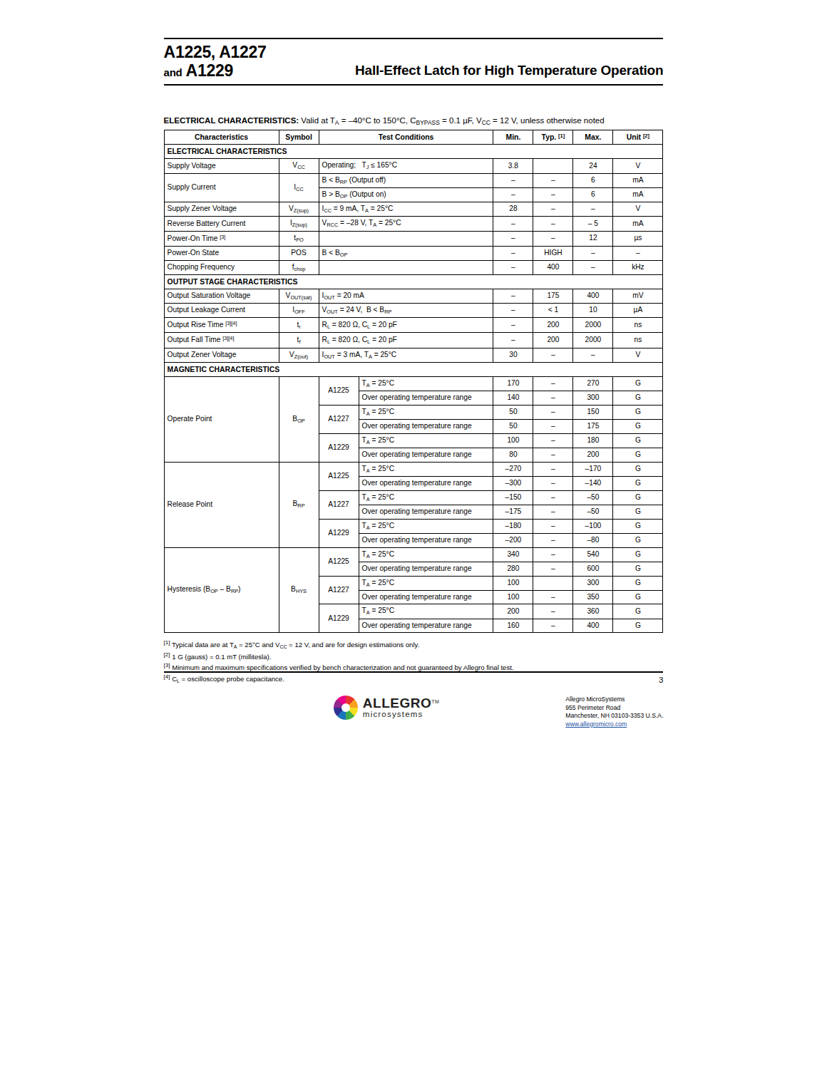A1225, A1227
and A1229
Hall-Effect Latch for High Temperature Operation
ELECTRICAL CHARACTERISTICS: Valid at TA = –40°C to 150°C, CBYPASS = 0.1 µF, VCC = 12 V, unless otherwise noted
| Characteristics | Symbol | Test Conditions | Min. | Typ. [1] | Max. | Unit [2] |
| --- | --- | --- | --- | --- | --- | --- |
| ELECTRICAL CHARACTERISTICS |
| Supply Voltage | V CC | Operating; T J ≤ 165°C | 3.8 | | 24 | V |
| Supply Current | I CC | B < B RP (Output off) | – | – | 6 | mA |
| B > B OP (Output on) | – | – | 6 | mA |
| Supply Zener Voltage | V Z(sup) | I CC = 9 mA, T A = 25°C | 28 | – | – | V |
| Reverse Battery Current | I Z(sup) | V RCC = –28 V, T A = 25°C | – | – | – 5 | mA |
| Power-On Time [3] | t PO | | – | – | 12 | µs |
| Power-On State | POS | B < B OP | – | HIGH | – | – |
| Chopping Frequency | f chop | | – | 400 | – | kHz |
| OUTPUT STAGE CHARACTERISTICS |
| Output Saturation Voltage | V OUT(sat) | I OUT = 20 mA | – | 175 | 400 | mV |
| Output Leakage Current | I OFF | V OUT = 24 V, B < B RP | – | < 1 | 10 | µA |
| Output Rise Time [3][4] | t r | R L = 820 Ω, C L = 20 pF | – | 200 | 2000 | ns |
| Output Fall Time [3][4] | t f | R L = 820 Ω, C L = 20 pF | – | 200 | 2000 | ns |
| Output Zener Voltage | V Z(out) | I OUT = 3 mA, T A = 25°C | 30 | – | – | V |
| MAGNETIC CHARACTERISTICS |
| Operate Point | B OP | A1225 | T A = 25°C | 170 | – | 270 | G |
| Over operating temperature range | 140 | – | 300 | G |
| A1227 | T A = 25°C | 50 | – | 150 | G |
| Over operating temperature range | 50 | – | 175 | G |
| A1229 | T A = 25°C | 100 | – | 180 | G |
| Over operating temperature range | 80 | – | 200 | G |
| Release Point | B RP | A1225 | T A = 25°C | –270 | – | –170 | G |
| Over operating temperature range | –300 | – | –140 | G |
| A1227 | T A = 25°C | –150 | – | –50 | G |
| Over operating temperature range | –175 | – | –50 | G |
| A1229 | T A = 25°C | –180 | – | –100 | G |
| Over operating temperature range | –200 | – | –80 | G |
| Hysteresis (B OP – B RP ) | B HYS | A1225 | T A = 25°C | 340 | – | 540 | G |
| Over operating temperature range | 280 | – | 600 | G |
| A1227 | T A = 25°C | 100 | | 300 | G |
| Over operating temperature range | 100 | – | 350 | G |
| A1229 | T A = 25°C | 200 | – | 360 | G |
| Over operating temperature range | 160 | – | 400 | G |
[1] Typical data are at TA = 25°C and VCC = 12 V, and are for design estimations only.
[2] 1 G (gauss) = 0.1 mT (millitesla).
[3] Minimum and maximum specifications verified by bench characterization and not guaranteed by Allegro final test.
[4] CL = oscilloscope probe capacitance.
3
ALLEGROTM
microsystems
Allegro MicroSystems
955 Perimeter Road
Manchester, NH 03103-3353 U.S.A.
www.allegromicro.com